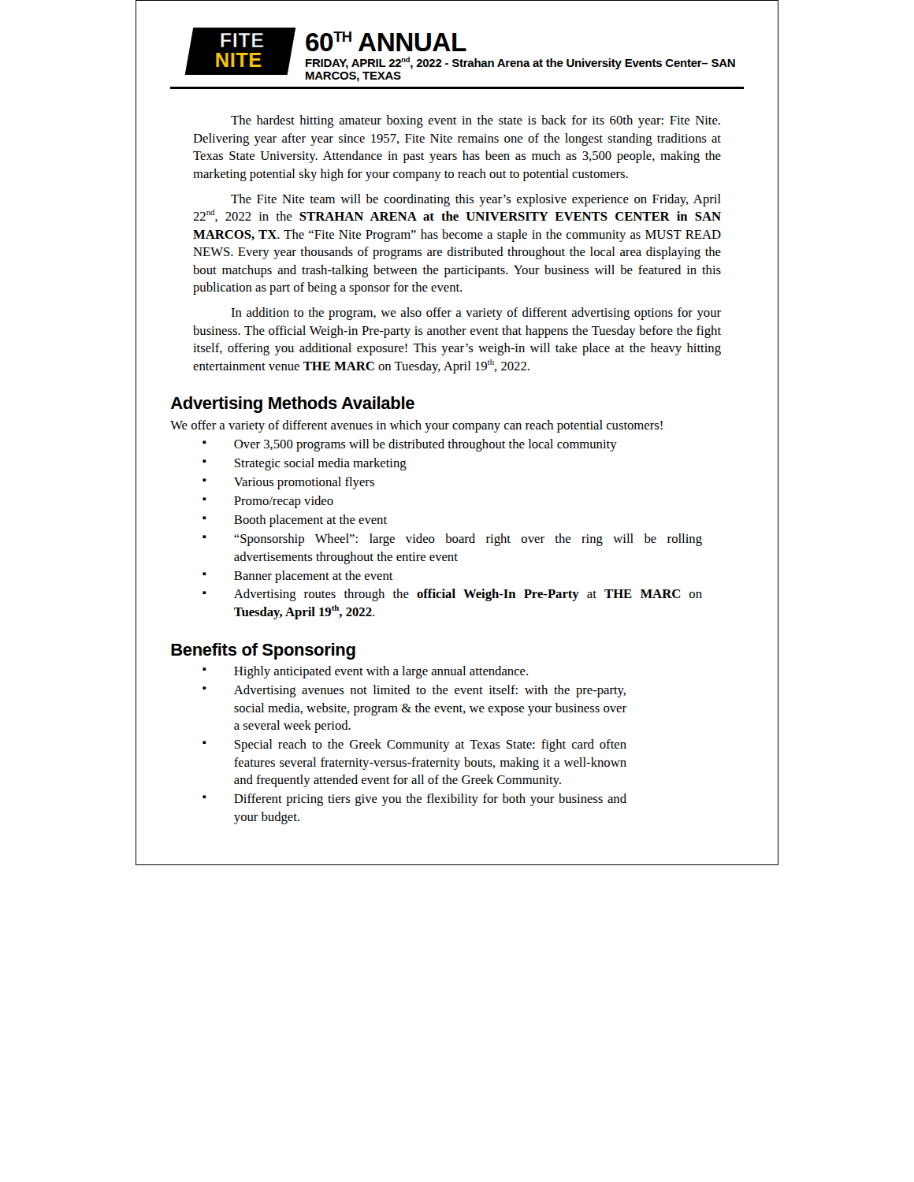FITE
NITE
60TH ANNUAL
FRIDAY, APRIL 22nd, 2022 - Strahan Arena at the University Events Center– SAN MARCOS, TEXAS
The hardest hitting amateur boxing event in the state is back for its 60th year: Fite Nite. Delivering year after year since 1957, Fite Nite remains one of the longest standing traditions at Texas State University. Attendance in past years has been as much as 3,500 people, making the marketing potential sky high for your company to reach out to potential customers.
The Fite Nite team will be coordinating this year’s explosive experience on Friday, April 22nd, 2022 in the STRAHAN ARENA at the UNIVERSITY EVENTS CENTER in SAN MARCOS, TX. The “Fite Nite Program” has become a staple in the community as MUST READ NEWS. Every year thousands of programs are distributed throughout the local area displaying the bout matchups and trash-talking between the participants. Your business will be featured in this publication as part of being a sponsor for the event.
In addition to the program, we also offer a variety of different advertising options for your business. The official Weigh-in Pre-party is another event that happens the Tuesday before the fight itself, offering you additional exposure! This year’s weigh-in will take place at the heavy hitting entertainment venue THE MARC on Tuesday, April 19th, 2022.
Advertising Methods Available
We offer a variety of different avenues in which your company can reach potential customers!
Over 3,500 programs will be distributed throughout the local community
Strategic social media marketing
Various promotional flyers
Promo/recap video
Booth placement at the event
“Sponsorship Wheel”: large video board right over the ring will be rolling advertisements throughout the entire event
Banner placement at the event
Advertising routes through the official Weigh-In Pre-Party at THE MARC on Tuesday, April 19th, 2022.
Benefits of Sponsoring
Highly anticipated event with a large annual attendance.
Advertising avenues not limited to the event itself: with the pre-party, social media, website, program & the event, we expose your business over a several week period.
Special reach to the Greek Community at Texas State: fight card often features several fraternity-versus-fraternity bouts, making it a well-known and frequently attended event for all of the Greek Community.
Different pricing tiers give you the flexibility for both your business and your budget.